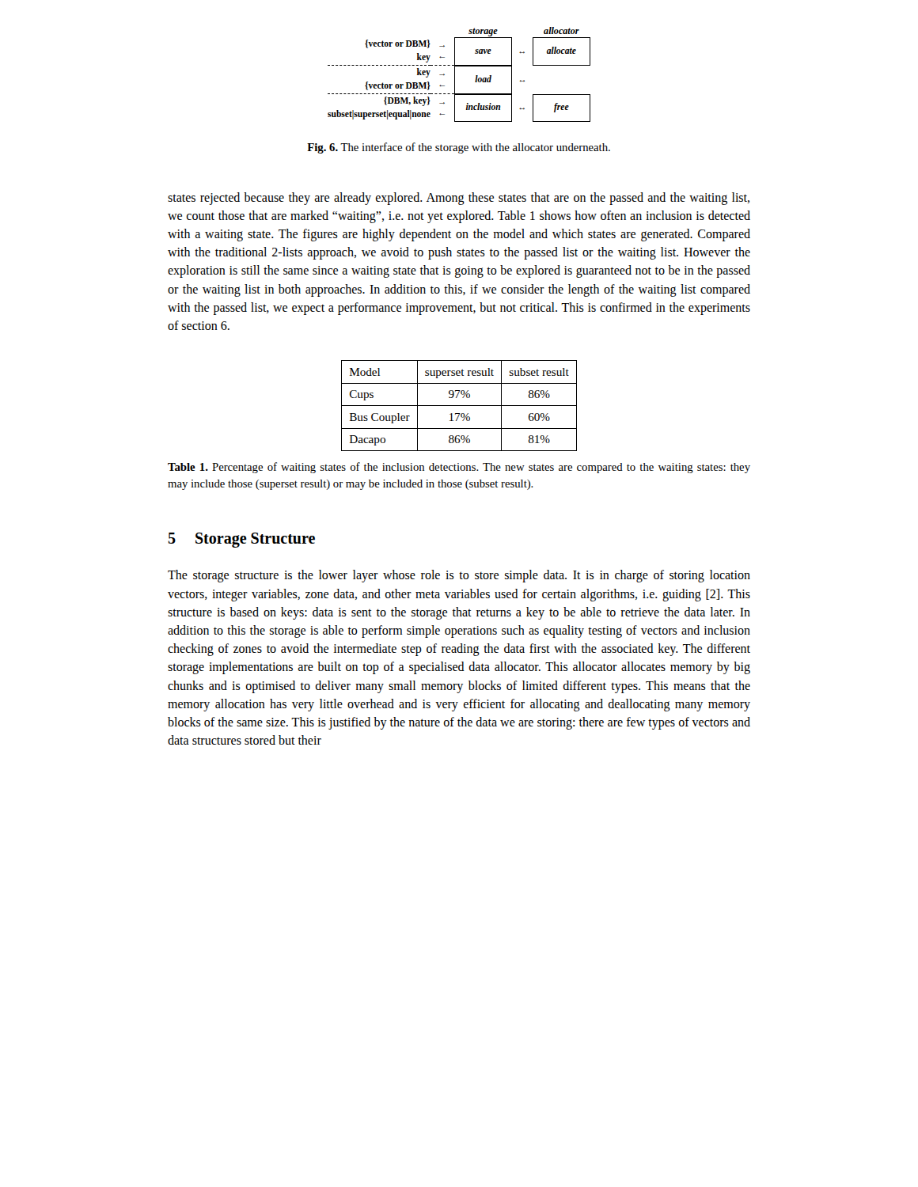| | | storage | | allocator |
| {vector or DBM} key | → ← | save | ↔ | allocate |
| key {vector or DBM} | → ← | load | ↔ | |
| {DBM, key} subset/superset/equal/none | → ← | inclusion | ↔ | free |
Fig. 6. The interface of the storage with the allocator underneath.
states rejected because they are already explored. Among these states that are on the passed and the waiting list, we count those that are marked “waiting”, i.e. not yet explored. Table 1 shows how often an inclusion is detected with a waiting state. The figures are highly dependent on the model and which states are generated. Compared with the traditional 2-lists approach, we avoid to push states to the passed list or the waiting list. However the exploration is still the same since a waiting state that is going to be explored is guaranteed not to be in the passed or the waiting list in both approaches. In addition to this, if we consider the length of the waiting list compared with the passed list, we expect a performance improvement, but not critical. This is confirmed in the experiments of section 6.
| Model | superset result | subset result |
| --- | --- | --- |
| Cups | 97% | 86% |
| Bus Coupler | 17% | 60% |
| Dacapo | 86% | 81% |
Table 1. Percentage of waiting states of the inclusion detections. The new states are compared to the waiting states: they may include those (superset result) or may be included in those (subset result).
5 Storage Structure
The storage structure is the lower layer whose role is to store simple data. It is in charge of storing location vectors, integer variables, zone data, and other meta variables used for certain algorithms, i.e. guiding [2]. This structure is based on keys: data is sent to the storage that returns a key to be able to retrieve the data later. In addition to this the storage is able to perform simple operations such as equality testing of vectors and inclusion checking of zones to avoid the intermediate step of reading the data first with the associated key. The different storage implementations are built on top of a specialised data allocator. This allocator allocates memory by big chunks and is optimised to deliver many small memory blocks of limited different types. This means that the memory allocation has very little overhead and is very efficient for allocating and deallocating many memory blocks of the same size. This is justified by the nature of the data we are storing: there are few types of vectors and data structures stored but their